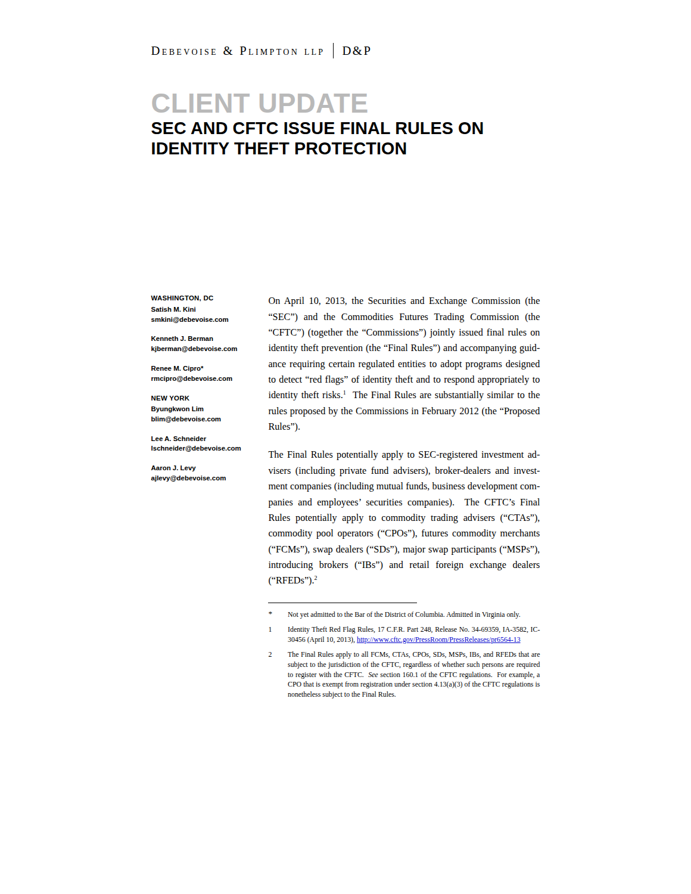Debevoise & Plimpton llp
D&P
CLIENT UPDATE
SEC AND CFTC ISSUE FINAL RULES ON
IDENTITY THEFT PROTECTION
WASHINGTON, DC
Satish M. Kini
smkini@debevoise.com
Kenneth J. Berman
kjberman@debevoise.com
Renee M. Cipro*
rmcipro@debevoise.com
NEW YORK
Byungkwon Lim
blim@debevoise.com
Lee A. Schneider
lschneider@debevoise.com
Aaron J. Levy
ajlevy@debevoise.com
On April 10, 2013, the Securities and Exchange Commission (the “SEC”) and the Commodities Futures Trading Commission (the “CFTC”) (together the “Commissions”) jointly issued final rules on identity theft prevention (the “Final Rules”) and accompanying guidance requiring certain regulated entities to adopt programs designed to detect “red flags” of identity theft and to respond appropriately to identity theft risks.1 The Final Rules are substantially similar to the rules proposed by the Commissions in February 2012 (the “Proposed Rules”).
The Final Rules potentially apply to SEC-registered investment advisers (including private fund advisers), broker-dealers and investment companies (including mutual funds, business development companies and employees’ securities companies). The CFTC’s Final Rules potentially apply to commodity trading advisers (“CTAs”), commodity pool operators (“CPOs”), futures commodity merchants (“FCMs”), swap dealers (“SDs”), major swap participants (“MSPs”), introducing brokers (“IBs”) and retail foreign exchange dealers (“RFEDs”).2
*
Not yet admitted to the Bar of the District of Columbia. Admitted in Virginia only.
1
Identity Theft Red Flag Rules, 17 C.F.R. Part 248, Release No. 34-69359, IA-3582, IC-30456 (April 10, 2013), http://www.cftc.gov/PressRoom/PressReleases/pr6564-13
2
The Final Rules apply to all FCMs, CTAs, CPOs, SDs, MSPs, IBs, and RFEDs that are subject to the jurisdiction of the CFTC, regardless of whether such persons are required to register with the CFTC. See section 160.1 of the CFTC regulations. For example, a CPO that is exempt from registration under section 4.13(a)(3) of the CFTC regulations is nonetheless subject to the Final Rules.